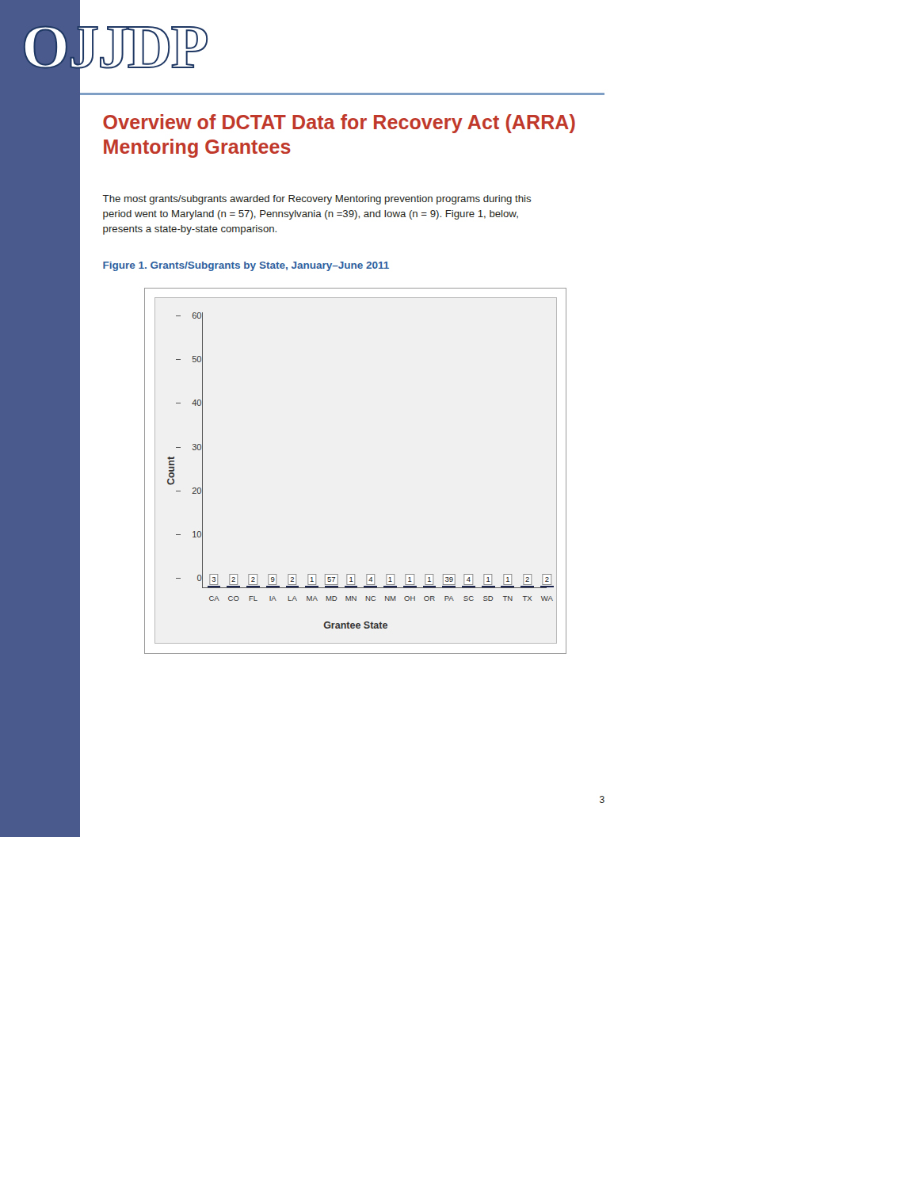OJJDP
Overview of DCTAT Data for Recovery Act (ARRA)
Mentoring Grantees
The most grants/subgrants awarded for Recovery Mentoring prevention programs during this period went to Maryland (n = 57), Pennsylvania (n =39), and Iowa (n = 9). Figure 1, below, presents a state-by-state comparison.
Figure 1. Grants/Subgrants by State, January–June 2011
Count
0
10
20
30
40
50
60
3
CA
2
CO
2
FL
9
IA
2
LA
1
MA
57
MD
1
MN
4
NC
1
NM
1
OH
1
OR
39
PA
4
SC
1
SD
1
TN
2
TX
2
WA
1
WI
Grantee State
3